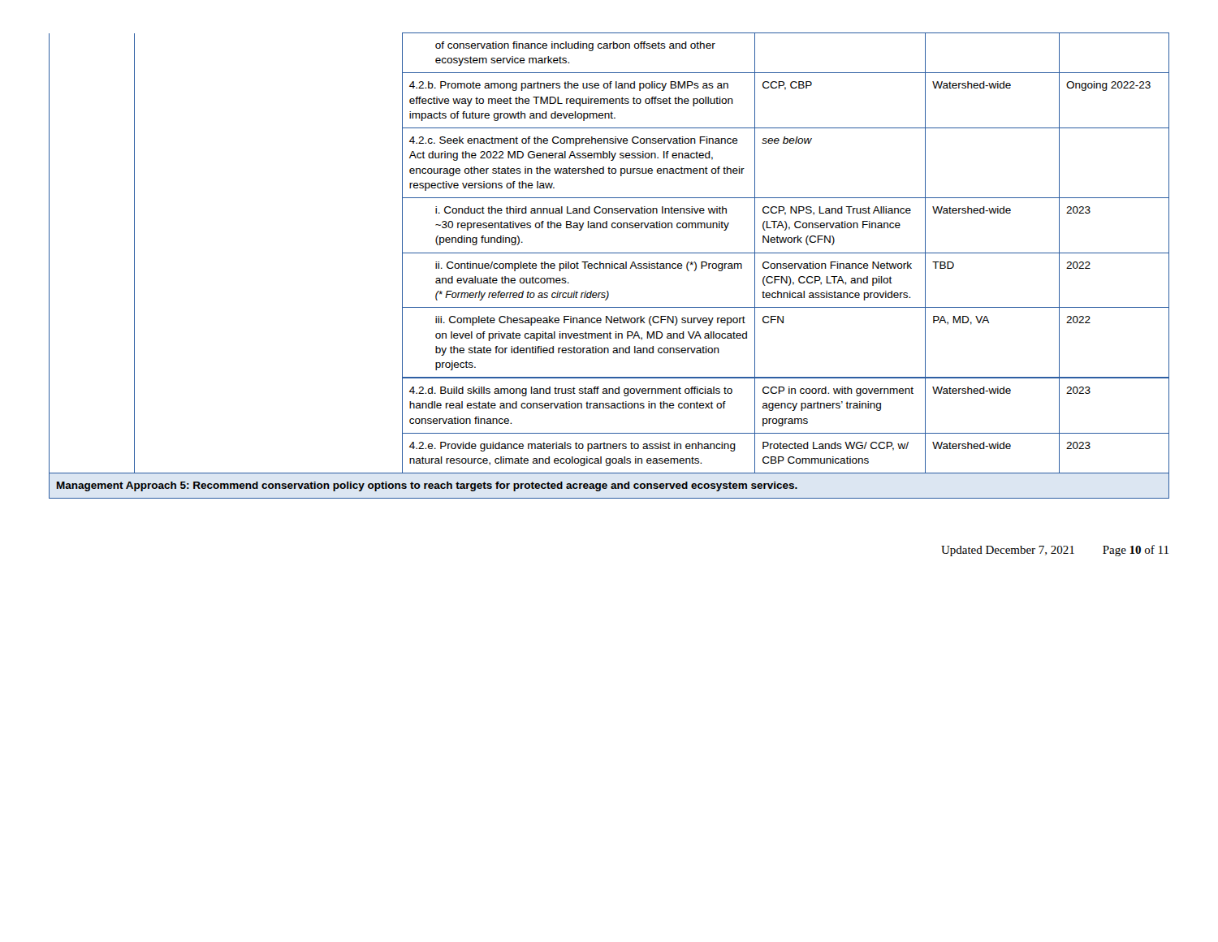| | | of conservation finance including carbon offsets and other ecosystem service markets. | | | |
| 4.2.b. Promote among partners the use of land policy BMPs as an effective way to meet the TMDL requirements to offset the pollution impacts of future growth and development. | CCP, CBP | Watershed-wide | Ongoing 2022-23 |
| 4.2.c. Seek enactment of the Comprehensive Conservation Finance Act during the 2022 MD General Assembly session. If enacted, encourage other states in the watershed to pursue enactment of their respective versions of the law. | see below | | |
| i. Conduct the third annual Land Conservation Intensive with ~30 representatives of the Bay land conservation community (pending funding). | CCP, NPS, Land Trust Alliance (LTA), Conservation Finance Network (CFN) | Watershed-wide | 2023 |
| ii. Continue/complete the pilot Technical Assistance (*) Program and evaluate the outcomes. (* Formerly referred to as circuit riders) | Conservation Finance Network (CFN), CCP, LTA, and pilot technical assistance providers. | TBD | 2022 |
| iii. Complete Chesapeake Finance Network (CFN) survey report on level of private capital investment in PA, MD and VA allocated by the state for identified restoration and land conservation projects. | CFN | PA, MD, VA | 2022 |
| | | 4.2.d. Build skills among land trust staff and government officials to handle real estate and conservation transactions in the context of conservation finance. | CCP in coord. with government agency partners’ training programs | Watershed-wide | 2023 |
| | | 4.2.e. Provide guidance materials to partners to assist in enhancing natural resource, climate and ecological goals in easements. | Protected Lands WG/ CCP, w/ CBP Communications | Watershed-wide | 2023 |
| Management Approach 5: Recommend conservation policy options to reach targets for protected acreage and conserved ecosystem services. |
Updated December 7, 2021 Page 10 of 11